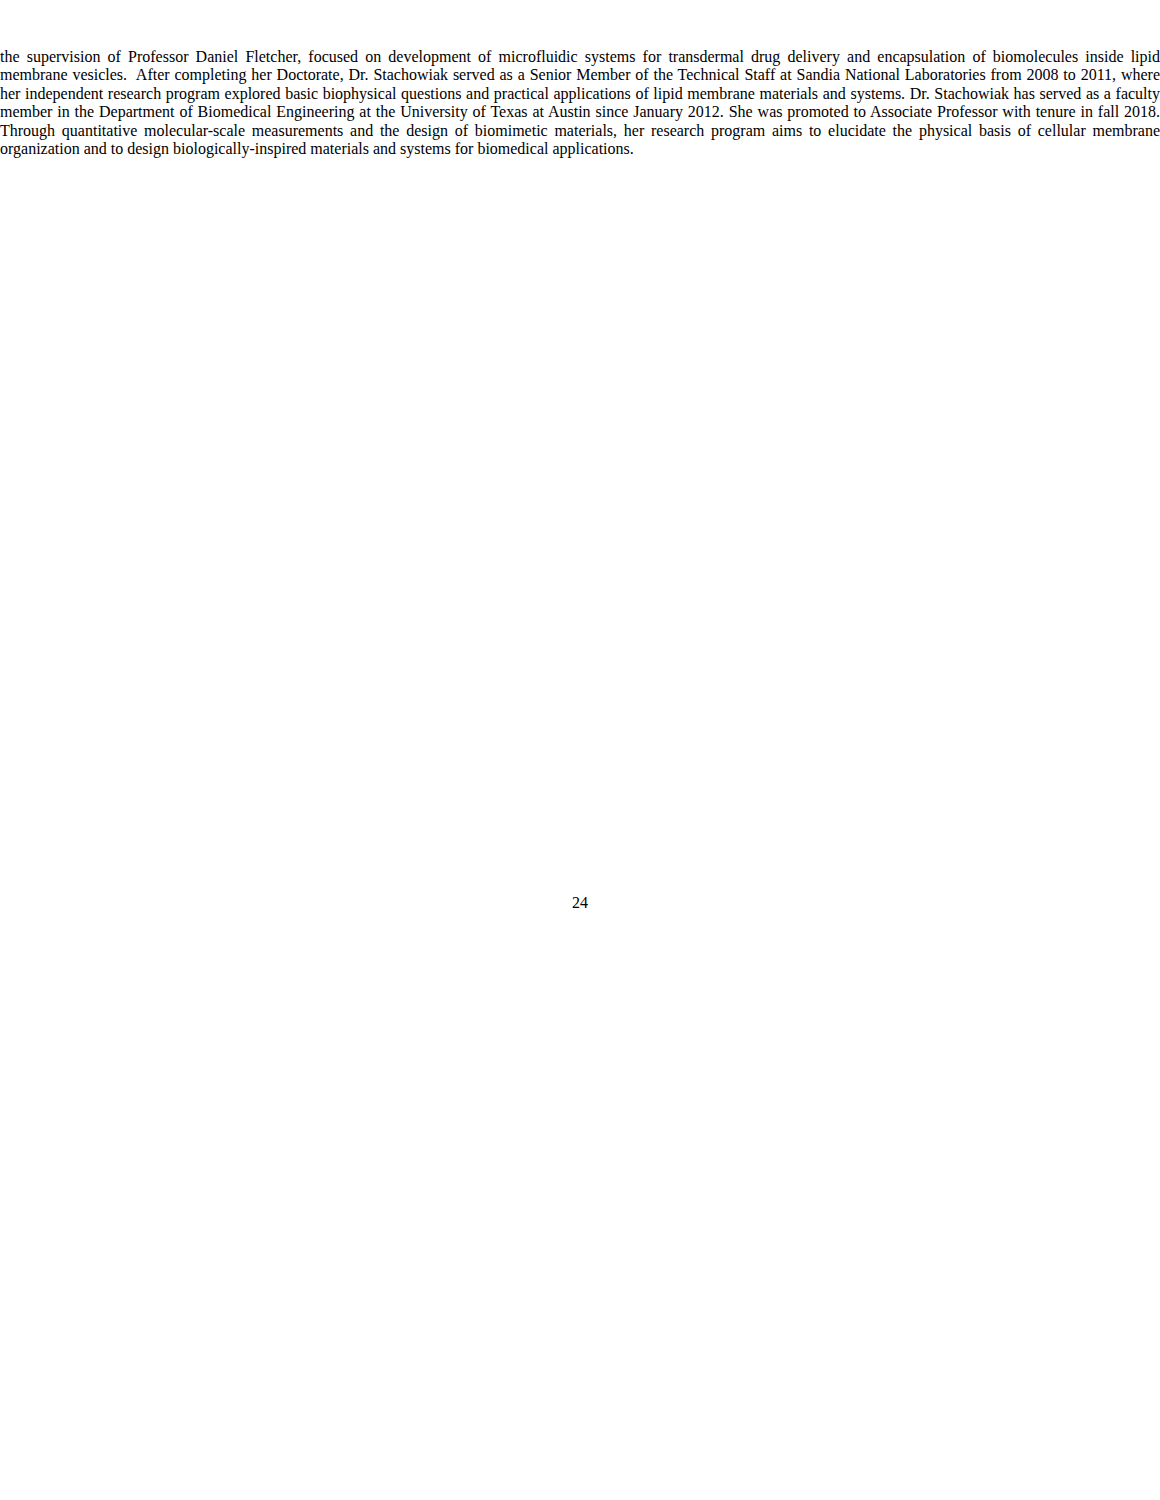the supervision of Professor Daniel Fletcher, focused on development of microfluidic systems for transdermal drug delivery and encapsulation of biomolecules inside lipid membrane vesicles. After completing her Doctorate, Dr. Stachowiak served as a Senior Member of the Technical Staff at Sandia National Laboratories from 2008 to 2011, where her independent research program explored basic biophysical questions and practical applications of lipid membrane materials and systems. Dr. Stachowiak has served as a faculty member in the Department of Biomedical Engineering at the University of Texas at Austin since January 2012. She was promoted to Associate Professor with tenure in fall 2018. Through quantitative molecular-scale measurements and the design of biomimetic materials, her research program aims to elucidate the physical basis of cellular membrane organization and to design biologically-inspired materials and systems for biomedical applications.
24